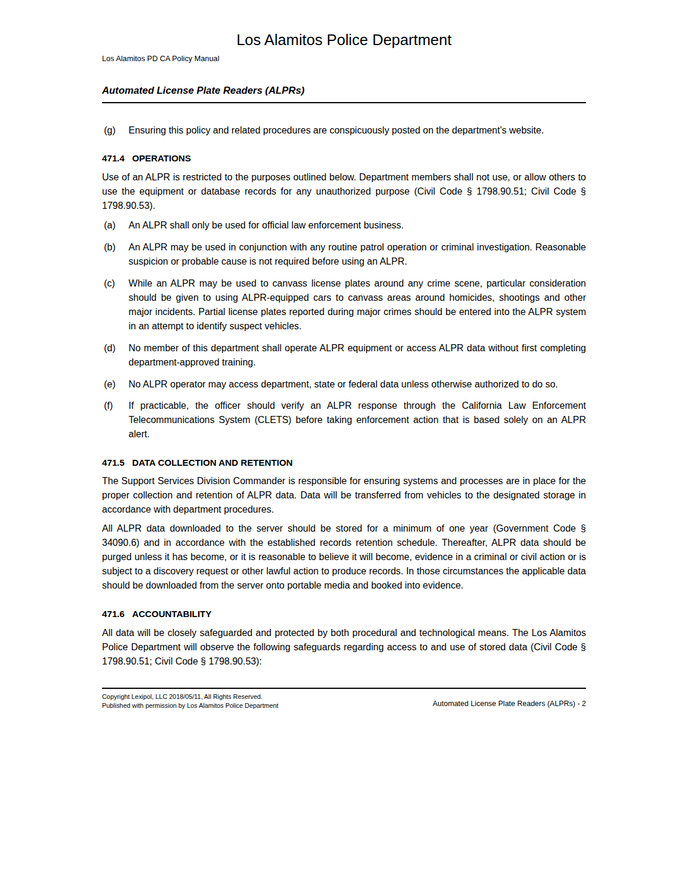Los Alamitos Police Department
Los Alamitos PD CA Policy Manual
Automated License Plate Readers (ALPRs)
(g) Ensuring this policy and related procedures are conspicuously posted on the department's website.
471.4 OPERATIONS
Use of an ALPR is restricted to the purposes outlined below. Department members shall not use, or allow others to use the equipment or database records for any unauthorized purpose (Civil Code § 1798.90.51; Civil Code § 1798.90.53).
(a) An ALPR shall only be used for official law enforcement business.
(b) An ALPR may be used in conjunction with any routine patrol operation or criminal investigation. Reasonable suspicion or probable cause is not required before using an ALPR.
(c) While an ALPR may be used to canvass license plates around any crime scene, particular consideration should be given to using ALPR-equipped cars to canvass areas around homicides, shootings and other major incidents. Partial license plates reported during major crimes should be entered into the ALPR system in an attempt to identify suspect vehicles.
(d) No member of this department shall operate ALPR equipment or access ALPR data without first completing department-approved training.
(e) No ALPR operator may access department, state or federal data unless otherwise authorized to do so.
(f) If practicable, the officer should verify an ALPR response through the California Law Enforcement Telecommunications System (CLETS) before taking enforcement action that is based solely on an ALPR alert.
471.5 DATA COLLECTION AND RETENTION
The Support Services Division Commander is responsible for ensuring systems and processes are in place for the proper collection and retention of ALPR data. Data will be transferred from vehicles to the designated storage in accordance with department procedures.
All ALPR data downloaded to the server should be stored for a minimum of one year (Government Code § 34090.6) and in accordance with the established records retention schedule. Thereafter, ALPR data should be purged unless it has become, or it is reasonable to believe it will become, evidence in a criminal or civil action or is subject to a discovery request or other lawful action to produce records. In those circumstances the applicable data should be downloaded from the server onto portable media and booked into evidence.
471.6 ACCOUNTABILITY
All data will be closely safeguarded and protected by both procedural and technological means. The Los Alamitos Police Department will observe the following safeguards regarding access to and use of stored data (Civil Code § 1798.90.51; Civil Code § 1798.90.53):
Copyright Lexipol, LLC 2018/05/11, All Rights Reserved.
Published with permission by Los Alamitos Police Department
Automated License Plate Readers (ALPRs) - 2